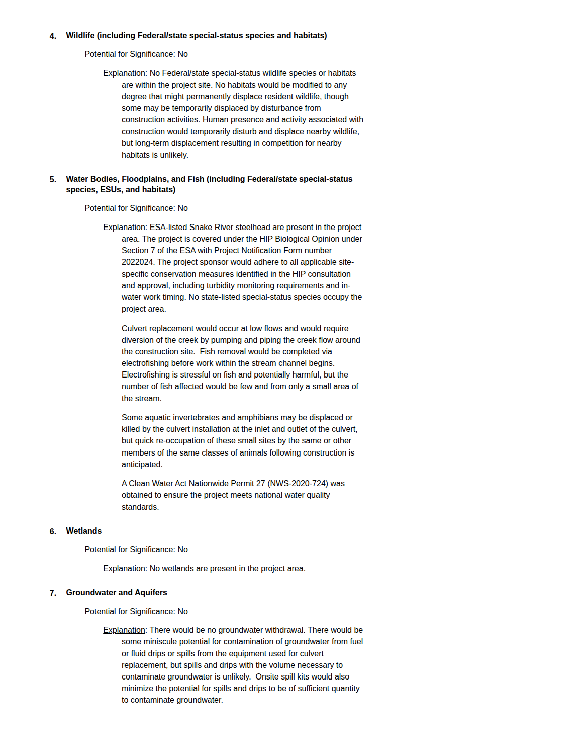Wildlife (including Federal/state special-status species and habitats)
Potential for Significance: No
Explanation: No Federal/state special-status wildlife species or habitats are within the project site. No habitats would be modified to any degree that might permanently displace resident wildlife, though some may be temporarily displaced by disturbance from construction activities. Human presence and activity associated with construction would temporarily disturb and displace nearby wildlife, but long-term displacement resulting in competition for nearby habitats is unlikely.
Water Bodies, Floodplains, and Fish (including Federal/state special-status species, ESUs, and habitats)
Potential for Significance: No
Explanation: ESA-listed Snake River steelhead are present in the project area. The project is covered under the HIP Biological Opinion under Section 7 of the ESA with Project Notification Form number 2022024. The project sponsor would adhere to all applicable site-specific conservation measures identified in the HIP consultation and approval, including turbidity monitoring requirements and in-water work timing. No state-listed special-status species occupy the project area.
Culvert replacement would occur at low flows and would require diversion of the creek by pumping and piping the creek flow around the construction site. Fish removal would be completed via electrofishing before work within the stream channel begins. Electrofishing is stressful on fish and potentially harmful, but the number of fish affected would be few and from only a small area of the stream.
Some aquatic invertebrates and amphibians may be displaced or killed by the culvert installation at the inlet and outlet of the culvert, but quick re-occupation of these small sites by the same or other members of the same classes of animals following construction is anticipated.
A Clean Water Act Nationwide Permit 27 (NWS-2020-724) was obtained to ensure the project meets national water quality standards.
Wetlands
Potential for Significance: No
Explanation: No wetlands are present in the project area.
Groundwater and Aquifers
Potential for Significance: No
Explanation: There would be no groundwater withdrawal. There would be some miniscule potential for contamination of groundwater from fuel or fluid drips or spills from the equipment used for culvert replacement, but spills and drips with the volume necessary to contaminate groundwater is unlikely. Onsite spill kits would also minimize the potential for spills and drips to be of sufficient quantity to contaminate groundwater.